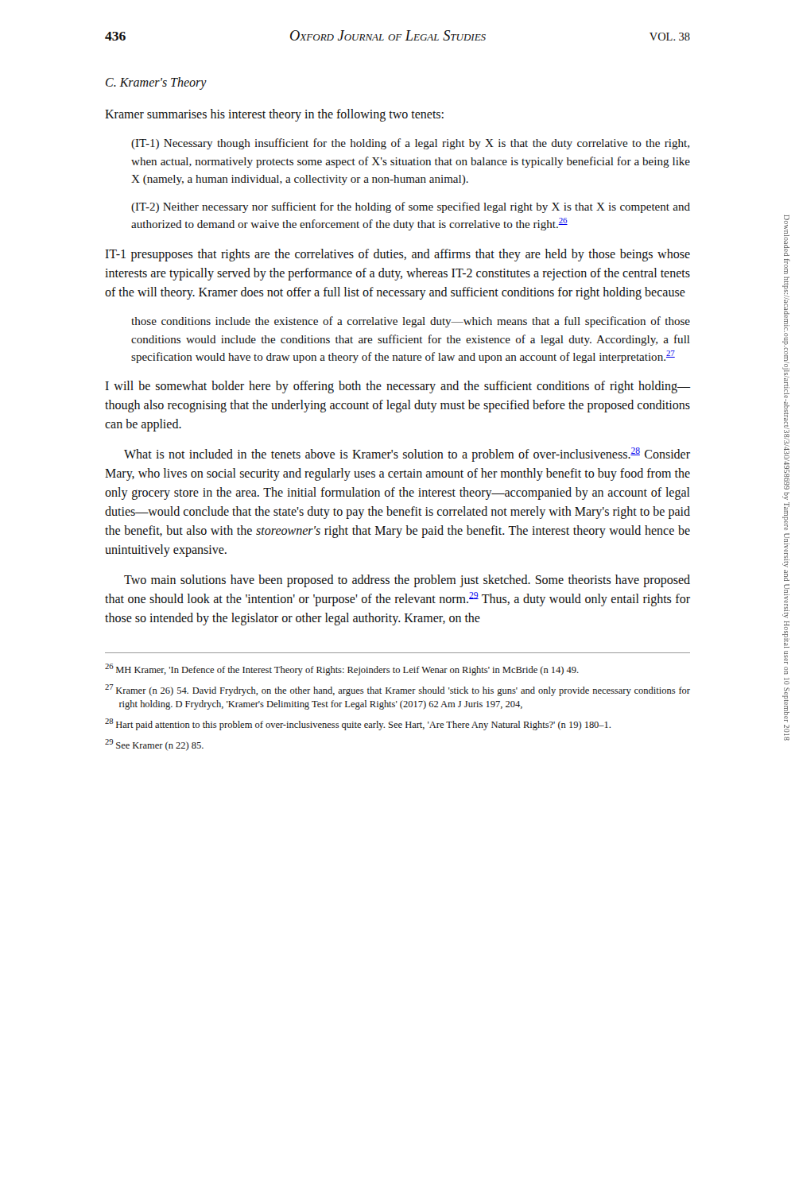Downloaded from https://academic.oup.com/ojls/article-abstract/38/3/430/4958699 by Tampere University and University Hospital user on 10 September 2018
436 Oxford Journal of Legal Studies VOL. 38
C. Kramer's Theory
Kramer summarises his interest theory in the following two tenets:
(IT-1) Necessary though insufficient for the holding of a legal right by X is that the duty correlative to the right, when actual, normatively protects some aspect of X's situation that on balance is typically beneficial for a being like X (namely, a human individual, a collectivity or a non-human animal).
(IT-2) Neither necessary nor sufficient for the holding of some specified legal right by X is that X is competent and authorized to demand or waive the enforcement of the duty that is correlative to the right.26
IT-1 presupposes that rights are the correlatives of duties, and affirms that they are held by those beings whose interests are typically served by the performance of a duty, whereas IT-2 constitutes a rejection of the central tenets of the will theory. Kramer does not offer a full list of necessary and sufficient conditions for right holding because
those conditions include the existence of a correlative legal duty—which means that a full specification of those conditions would include the conditions that are sufficient for the existence of a legal duty. Accordingly, a full specification would have to draw upon a theory of the nature of law and upon an account of legal interpretation.27
I will be somewhat bolder here by offering both the necessary and the sufficient conditions of right holding—though also recognising that the underlying account of legal duty must be specified before the proposed conditions can be applied.
What is not included in the tenets above is Kramer's solution to a problem of over-inclusiveness.28 Consider Mary, who lives on social security and regularly uses a certain amount of her monthly benefit to buy food from the only grocery store in the area. The initial formulation of the interest theory—accompanied by an account of legal duties—would conclude that the state's duty to pay the benefit is correlated not merely with Mary's right to be paid the benefit, but also with the storeowner's right that Mary be paid the benefit. The interest theory would hence be unintuitively expansive.
Two main solutions have been proposed to address the problem just sketched. Some theorists have proposed that one should look at the 'intention' or 'purpose' of the relevant norm.29 Thus, a duty would only entail rights for those so intended by the legislator or other legal authority. Kramer, on the
26 MH Kramer, 'In Defence of the Interest Theory of Rights: Rejoinders to Leif Wenar on Rights' in McBride (n 14) 49.
27 Kramer (n 26) 54. David Frydrych, on the other hand, argues that Kramer should 'stick to his guns' and only provide necessary conditions for right holding. D Frydrych, 'Kramer's Delimiting Test for Legal Rights' (2017) 62 Am J Juris 197, 204,
28 Hart paid attention to this problem of over-inclusiveness quite early. See Hart, 'Are There Any Natural Rights?' (n 19) 180–1.
29 See Kramer (n 22) 85.